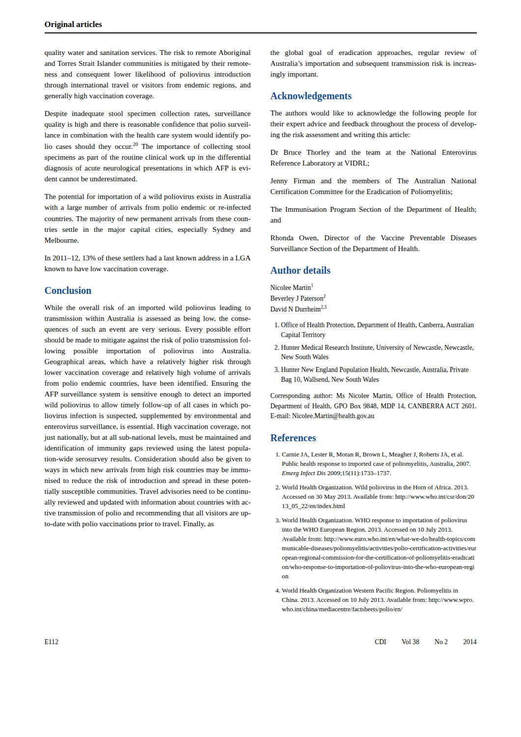Original articles
quality water and sanitation services. The risk to remote Aboriginal and Torres Strait Islander communities is mitigated by their remoteness and consequent lower likelihood of poliovirus introduction through international travel or visitors from endemic regions, and generally high vaccination coverage.
Despite inadequate stool specimen collection rates, surveillance quality is high and there is reasonable confidence that polio surveillance in combination with the health care system would identify polio cases should they occur.20 The importance of collecting stool specimens as part of the routine clinical work up in the differential diagnosis of acute neurological presentations in which AFP is evident cannot be underestimated.
The potential for importation of a wild poliovirus exists in Australia with a large number of arrivals from polio endemic or re-infected countries. The majority of new permanent arrivals from these countries settle in the major capital cities, especially Sydney and Melbourne.
In 2011–12, 13% of these settlers had a last known address in a LGA known to have low vaccination coverage.
Conclusion
While the overall risk of an imported wild poliovirus leading to transmission within Australia is assessed as being low, the consequences of such an event are very serious. Every possible effort should be made to mitigate against the risk of polio transmission following possible importation of poliovirus into Australia. Geographical areas, which have a relatively higher risk through lower vaccination coverage and relatively high volume of arrivals from polio endemic countries, have been identified. Ensuring the AFP surveillance system is sensitive enough to detect an imported wild poliovirus to allow timely follow-up of all cases in which poliovirus infection is suspected, supplemented by environmental and enterovirus surveillance, is essential. High vaccination coverage, not just nationally, but at all sub-national levels, must be maintained and identification of immunity gaps reviewed using the latest population-wide serosurvey results. Consideration should also be given to ways in which new arrivals from high risk countries may be immunised to reduce the risk of introduction and spread in these potentially susceptible communities. Travel advisories need to be continually reviewed and updated with information about countries with active transmission of polio and recommending that all visitors are up-to-date with polio vaccinations prior to travel. Finally, as
the global goal of eradication approaches, regular review of Australia’s importation and subsequent transmission risk is increasingly important.
Acknowledgements
The authors would like to acknowledge the following people for their expert advice and feedback throughout the process of developing the risk assessment and writing this article:
Dr Bruce Thorley and the team at the National Enterovirus Reference Laboratory at VIDRL;
Jenny Firman and the members of The Australian National Certification Committee for the Eradication of Poliomyelitis;
The Immunisation Program Section of the Department of Health; and
Rhonda Owen, Director of the Vaccine Preventable Diseases Surveillance Section of the Department of Health.
Author details
Nicolee Martin1
Beverley J Paterson2
David N Durrheim2,3
Office of Health Protection, Department of Health, Canberra, Australian Capital Territory
Hunter Medical Research Institute, University of Newcastle, Newcastle, New South Wales
Hunter New England Population Health, Newcastle, Australia, Private Bag 10, Wallsend, New South Wales
Corresponding author: Ms Nicolee Martin, Office of Health Protection, Department of Health, GPO Box 9848, MDP 14, CANBERRA ACT 2601. E-mail: Nicolee.Martin@health.gov.au
References
Carnie JA, Lester R, Moran R, Brown L, Meagher J, Roberts JA, et al. Public health response to imported case of poliomyelitis, Australia, 2007. Emerg Infect Dis 2009;15(11):1733–1737.
World Health Organization. Wild poliovirus in the Horn of Africa. 2013. Accessed on 30 May 2013. Available from: http://www.who.int/csr/don/2013_05_22/en/index.html
World Health Organization. WHO response to importation of poliovirus into the WHO European Region. 2013. Accessed on 10 July 2013. Available from: http://www.euro.who.int/en/what-we-do/health-topics/communicable-diseases/poliomyelitis/activities/polio-certification-activities/european-regional-commission-for-the-certification-of-poliomyelitis-eradication/who-response-to-importation-of-poliovirus-into-the-who-european-region
World Health Organization Western Pacific Region. Poliomyelitis in China. 2013. Accessed on 10 July 2013. Available from: http://www.wpro.who.int/china/mediacentre/factsheets/polio/en/
E112
CDI Vol 38 No 2 2014